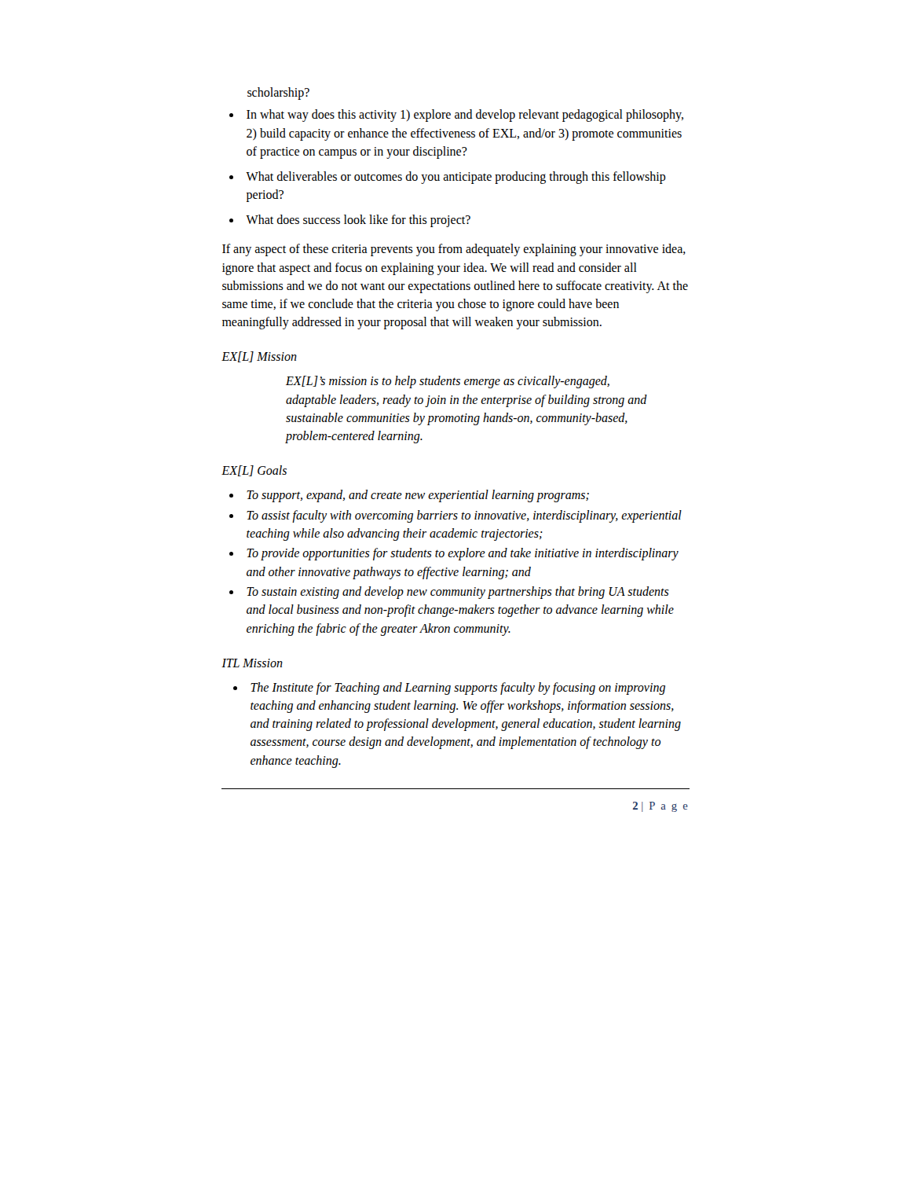scholarship?
In what way does this activity 1) explore and develop relevant pedagogical philosophy, 2) build capacity or enhance the effectiveness of EXL, and/or 3) promote communities of practice on campus or in your discipline?
What deliverables or outcomes do you anticipate producing through this fellowship period?
What does success look like for this project?
If any aspect of these criteria prevents you from adequately explaining your innovative idea, ignore that aspect and focus on explaining your idea. We will read and consider all submissions and we do not want our expectations outlined here to suffocate creativity. At the same time, if we conclude that the criteria you chose to ignore could have been meaningfully addressed in your proposal that will weaken your submission.
EX[L] Mission
EX[L]’s mission is to help students emerge as civically-engaged, adaptable leaders, ready to join in the enterprise of building strong and sustainable communities by promoting hands-on, community-based, problem-centered learning.
EX[L] Goals
To support, expand, and create new experiential learning programs;
To assist faculty with overcoming barriers to innovative, interdisciplinary, experiential teaching while also advancing their academic trajectories;
To provide opportunities for students to explore and take initiative in interdisciplinary and other innovative pathways to effective learning; and
To sustain existing and develop new community partnerships that bring UA students and local business and non-profit change-makers together to advance learning while enriching the fabric of the greater Akron community.
ITL Mission
The Institute for Teaching and Learning supports faculty by focusing on improving teaching and enhancing student learning. We offer workshops, information sessions, and training related to professional development, general education, student learning assessment, course design and development, and implementation of technology to enhance teaching.
2 | P a g e